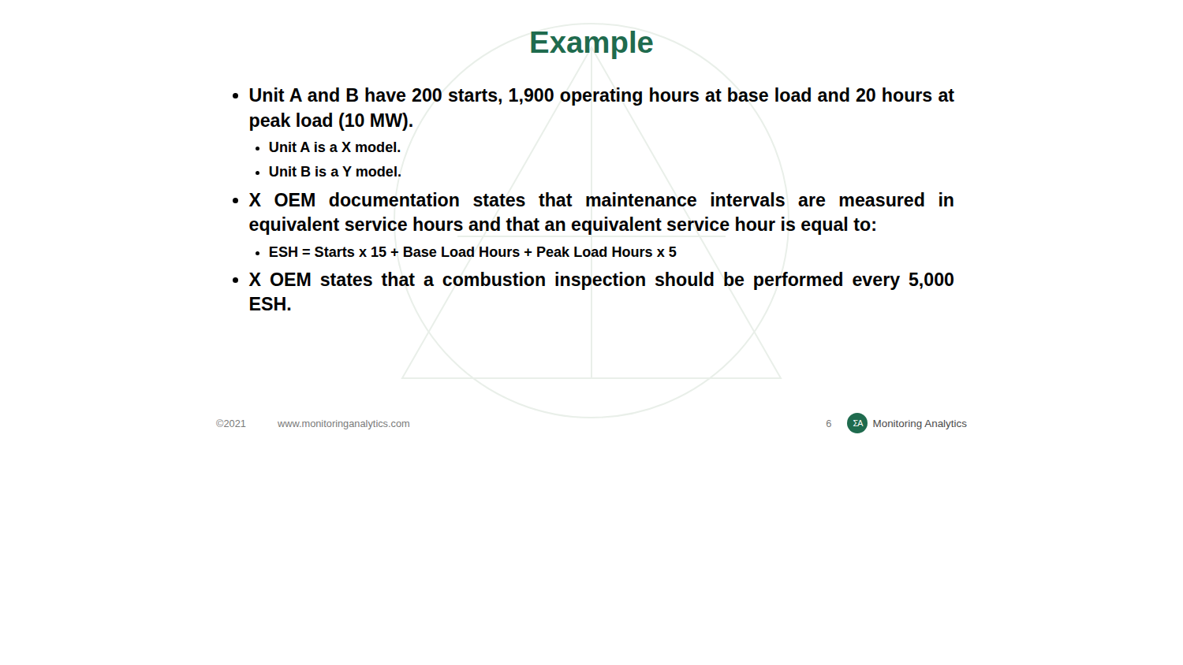Example
Unit A and B have 200 starts, 1,900 operating hours at base load and 20 hours at peak load (10 MW).
Unit A is a X model.
Unit B is a Y model.
X OEM documentation states that maintenance intervals are measured in equivalent service hours and that an equivalent service hour is equal to:
ESH = Starts x 15 + Base Load Hours + Peak Load Hours x 5
X OEM states that a combustion inspection should be performed every 5,000 ESH.
©2021 www.monitoringanalytics.com 6 ΣA Monitoring Analytics